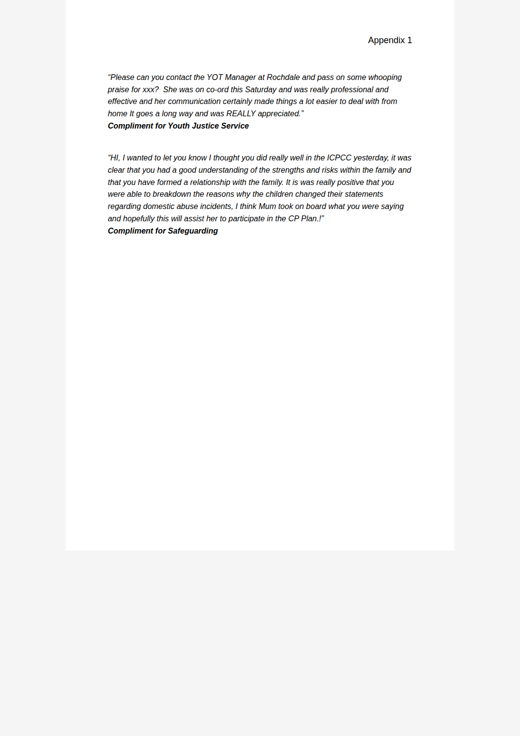Appendix 1
“Please can you contact the YOT Manager at Rochdale and pass on some whooping praise for xxx? She was on co-ord this Saturday and was really professional and effective and her communication certainly made things a lot easier to deal with from home It goes a long way and was REALLY appreciated.”
Compliment for Youth Justice Service
“HI, I wanted to let you know I thought you did really well in the ICPCC yesterday, it was clear that you had a good understanding of the strengths and risks within the family and that you have formed a relationship with the family. It is was really positive that you were able to breakdown the reasons why the children changed their statements regarding domestic abuse incidents, I think Mum took on board what you were saying and hopefully this will assist her to participate in the CP Plan.!”
Compliment for Safeguarding